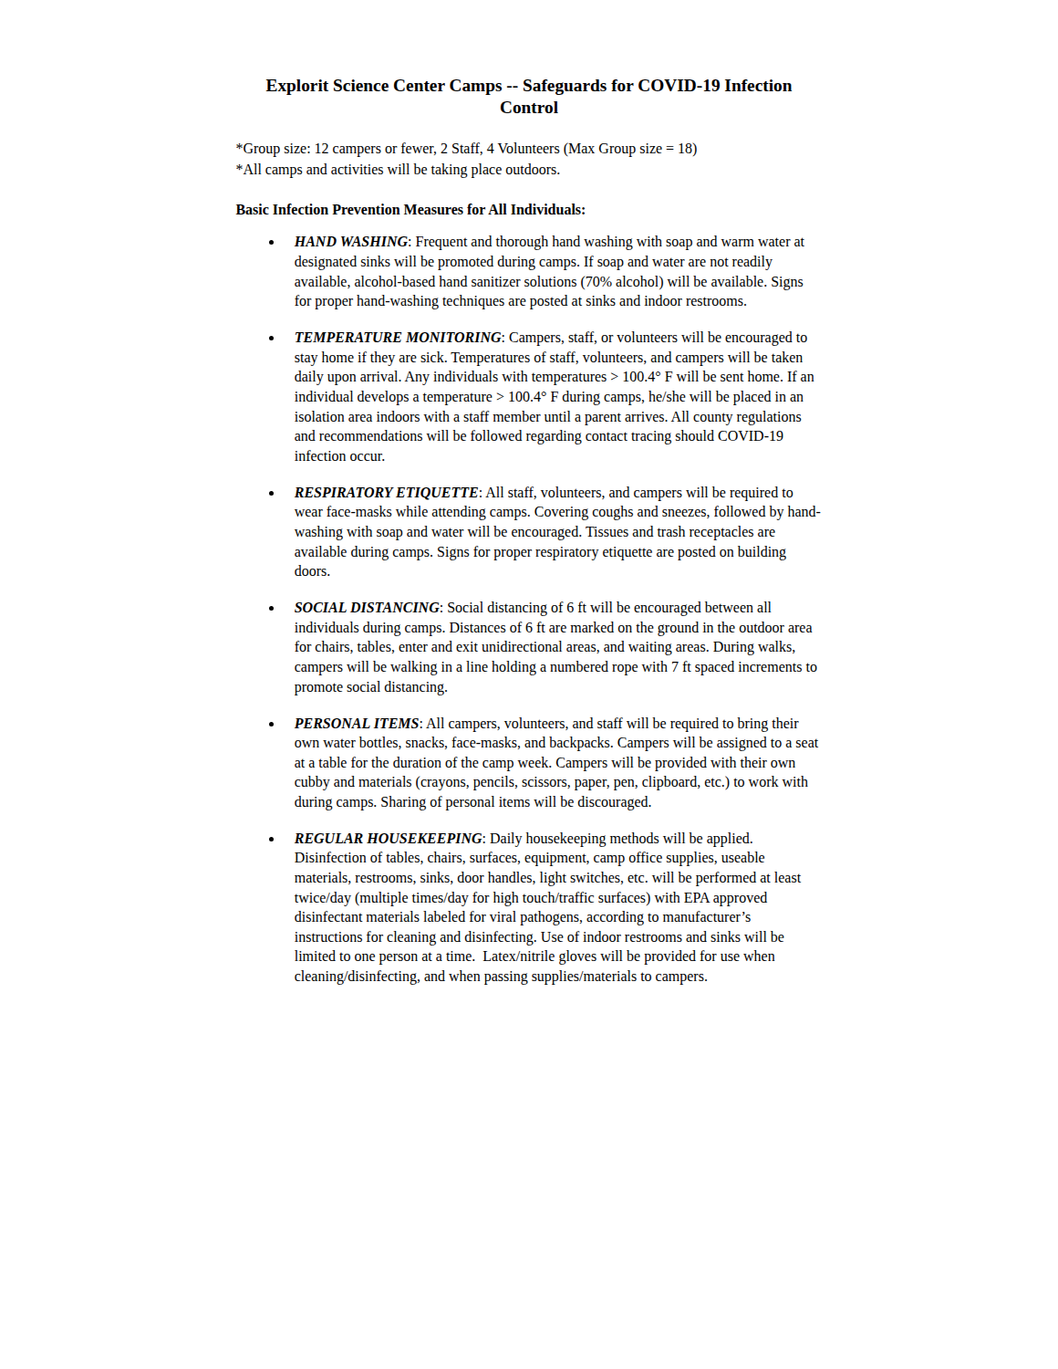Explorit Science Center Camps -- Safeguards for COVID-19 Infection Control
*Group size: 12 campers or fewer, 2 Staff, 4 Volunteers (Max Group size = 18)
*All camps and activities will be taking place outdoors.
Basic Infection Prevention Measures for All Individuals:
HAND WASHING: Frequent and thorough hand washing with soap and warm water at designated sinks will be promoted during camps. If soap and water are not readily available, alcohol-based hand sanitizer solutions (70% alcohol) will be available. Signs for proper hand-washing techniques are posted at sinks and indoor restrooms.
TEMPERATURE MONITORING: Campers, staff, or volunteers will be encouraged to stay home if they are sick. Temperatures of staff, volunteers, and campers will be taken daily upon arrival. Any individuals with temperatures > 100.4° F will be sent home. If an individual develops a temperature > 100.4° F during camps, he/she will be placed in an isolation area indoors with a staff member until a parent arrives. All county regulations and recommendations will be followed regarding contact tracing should COVID-19 infection occur.
RESPIRATORY ETIQUETTE: All staff, volunteers, and campers will be required to wear face-masks while attending camps. Covering coughs and sneezes, followed by hand-washing with soap and water will be encouraged. Tissues and trash receptacles are available during camps. Signs for proper respiratory etiquette are posted on building doors.
SOCIAL DISTANCING: Social distancing of 6 ft will be encouraged between all individuals during camps. Distances of 6 ft are marked on the ground in the outdoor area for chairs, tables, enter and exit unidirectional areas, and waiting areas. During walks, campers will be walking in a line holding a numbered rope with 7 ft spaced increments to promote social distancing.
PERSONAL ITEMS: All campers, volunteers, and staff will be required to bring their own water bottles, snacks, face-masks, and backpacks. Campers will be assigned to a seat at a table for the duration of the camp week. Campers will be provided with their own cubby and materials (crayons, pencils, scissors, paper, pen, clipboard, etc.) to work with during camps. Sharing of personal items will be discouraged.
REGULAR HOUSEKEEPING: Daily housekeeping methods will be applied. Disinfection of tables, chairs, surfaces, equipment, camp office supplies, useable materials, restrooms, sinks, door handles, light switches, etc. will be performed at least twice/day (multiple times/day for high touch/traffic surfaces) with EPA approved disinfectant materials labeled for viral pathogens, according to manufacturer’s instructions for cleaning and disinfecting. Use of indoor restrooms and sinks will be limited to one person at a time. Latex/nitrile gloves will be provided for use when cleaning/disinfecting, and when passing supplies/materials to campers.